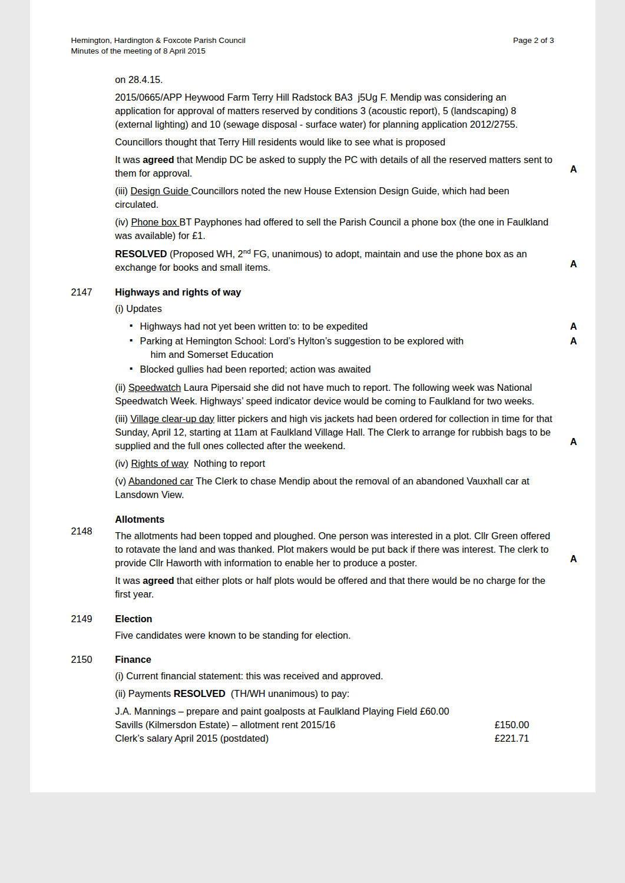Hemington, Hardington & Foxcote Parish Council
Minutes of the meeting of 8 April 2015
Page 2 of 3
on 28.4.15.
2015/0665/APP Heywood Farm Terry Hill Radstock BA3 j5Ug F. Mendip was considering an application for approval of matters reserved by conditions 3 (acoustic report), 5 (landscaping) 8 (external lighting) and 10 (sewage disposal - surface water) for planning application 2012/2755.
Councillors thought that Terry Hill residents would like to see what is proposed
A
It was agreed that Mendip DC be asked to supply the PC with details of all the reserved matters sent to them for approval.
(iii) Design Guide Councillors noted the new House Extension Design Guide, which had been circulated.
(iv) Phone box BT Payphones had offered to sell the Parish Council a phone box (the one in Faulkland was available) for £1.
A
RESOLVED (Proposed WH, 2nd FG, unanimous) to adopt, maintain and use the phone box as an exchange for books and small items.
2147
Highways and rights of way
(i) Updates
A Highways had not yet been written to: to be expedited
A Parking at Hemington School: Lord’s Hylton’s suggestion to be explored with him and Somerset Education
Blocked gullies had been reported; action was awaited
(ii) Speedwatch Laura Pipersaid she did not have much to report. The following week was National Speedwatch Week. Highways’ speed indicator device would be coming to Faulkland for two weeks.
A
(iii) Village clear-up day litter pickers and high vis jackets had been ordered for collection in time for that Sunday, April 12, starting at 11am at Faulkland Village Hall. The Clerk to arrange for rubbish bags to be supplied and the full ones collected after the weekend.
(iv) Rights of way Nothing to report
(v) Abandoned car The Clerk to chase Mendip about the removal of an abandoned Vauxhall car at Lansdown View.
2148
Allotments
A
The allotments had been topped and ploughed. One person was interested in a plot. Cllr Green offered to rotavate the land and was thanked. Plot makers would be put back if there was interest. The clerk to provide Cllr Haworth with information to enable her to produce a poster.
It was agreed that either plots or half plots would be offered and that there would be no charge for the first year.
2149
Election
Five candidates were known to be standing for election.
2150
Finance
(i) Current financial statement: this was received and approved.
(ii) Payments RESOLVED (TH/WH unanimous) to pay:
J.A. Mannings – prepare and paint goalposts at Faulkland Playing Field £60.00
Savills (Kilmersdon Estate) – allotment rent 2015/16 £150.00
Clerk’s salary April 2015 (postdated) £221.71